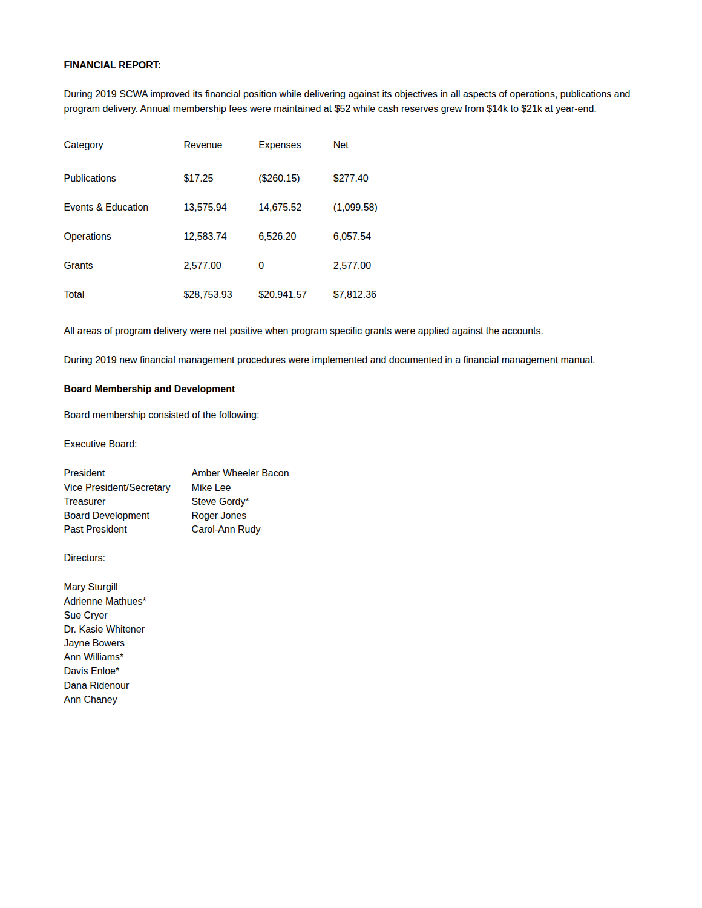FINANCIAL REPORT:
During 2019 SCWA improved its financial position while delivering against its objectives in all aspects of operations, publications and program delivery. Annual membership fees were maintained at $52 while cash reserves grew from $14k to $21k at year-end.
| Category | Revenue | Expenses | Net |
| --- | --- | --- | --- |
| Publications | $17.25 | ($260.15) | $277.40 |
| Events & Education | 13,575.94 | 14,675.52 | (1,099.58) |
| Operations | 12,583.74 | 6,526.20 | 6,057.54 |
| Grants | 2,577.00 | 0 | 2,577.00 |
| Total | $28,753.93 | $20.941.57 | $7,812.36 |
All areas of program delivery were net positive when program specific grants were applied against the accounts.
During 2019 new financial management procedures were implemented and documented in a financial management manual.
Board Membership and Development
Board membership consisted of the following:
Executive Board:
| President | Amber Wheeler Bacon |
| Vice President/Secretary | Mike Lee |
| Treasurer | Steve Gordy* |
| Board Development | Roger Jones |
| Past President | Carol-Ann Rudy |
Directors:
Mary Sturgill
Adrienne Mathues*
Sue Cryer
Dr. Kasie Whitener
Jayne Bowers
Ann Williams*
Davis Enloe*
Dana Ridenour
Ann Chaney